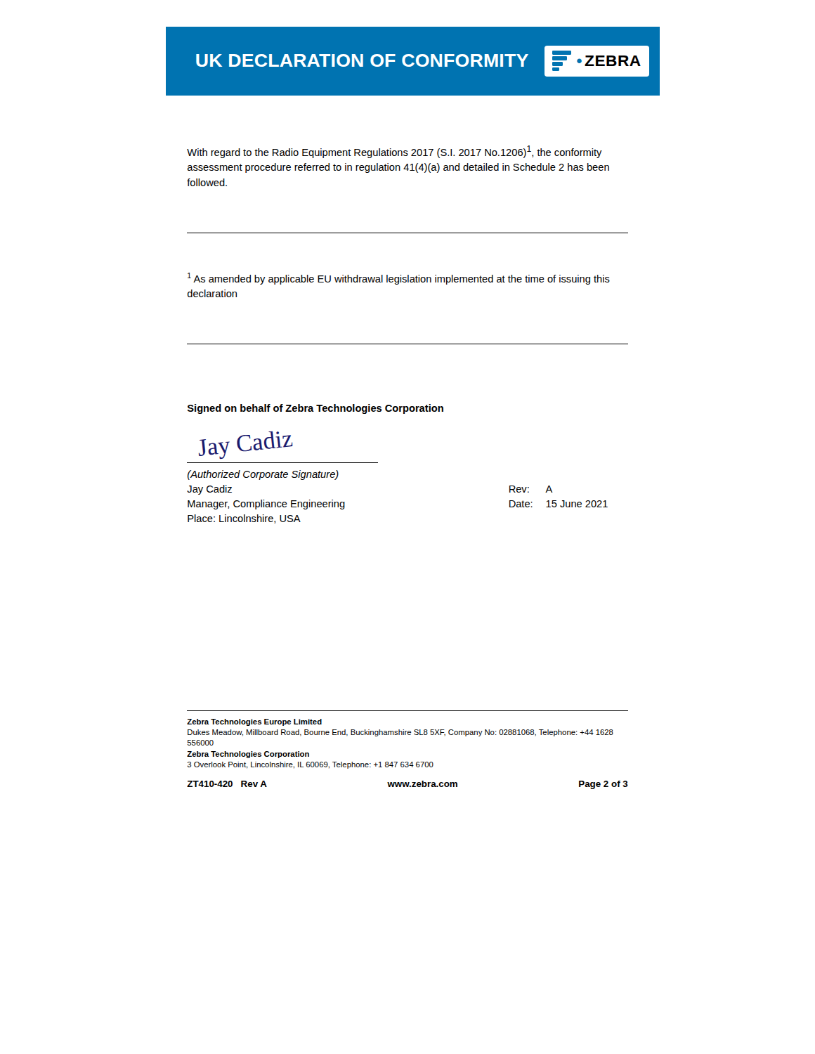UK DECLARATION OF CONFORMITY
•ZEBRA
With regard to the Radio Equipment Regulations 2017 (S.I. 2017 No.1206)1, the conformity assessment procedure referred to in regulation 41(4)(a) and detailed in Schedule 2 has been followed.
1 As amended by applicable EU withdrawal legislation implemented at the time of issuing this declaration
Signed on behalf of Zebra Technologies Corporation
Jay Cadiz
(Authorized Corporate Signature)
Jay Cadiz
Manager, Compliance Engineering
Place: Lincolnshire, USA
Rev: A
Date: 15 June 2021
Zebra Technologies Europe Limited
Dukes Meadow, Millboard Road, Bourne End, Buckinghamshire SL8 5XF, Company No: 02881068, Telephone: +44 1628 556000
Zebra Technologies Corporation
3 Overlook Point, Lincolnshire, IL 60069, Telephone: +1 847 634 6700
ZT410-420 Rev A www.zebra.com Page 2 of 3